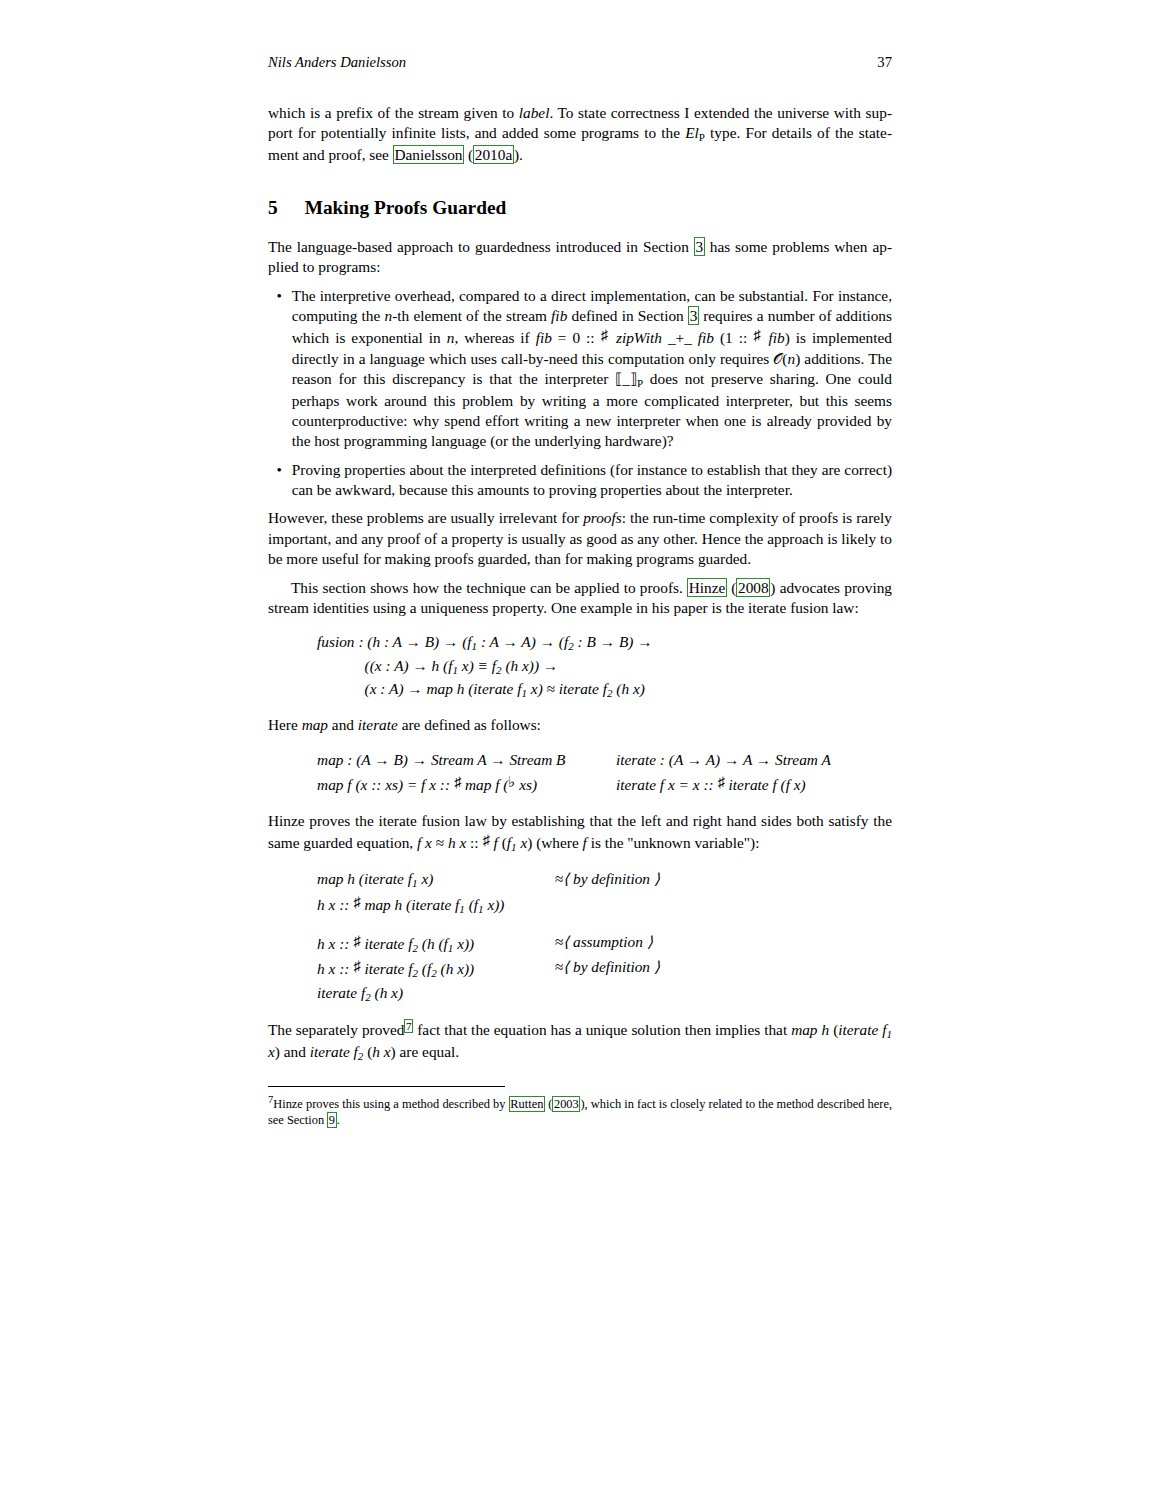Nils Anders Danielsson 37
which is a prefix of the stream given to label. To state correctness I extended the universe with support for potentially infinite lists, and added some programs to the El P type. For details of the statement and proof, see Danielsson (2010a).
5 Making Proofs Guarded
The language-based approach to guardedness introduced in Section 3 has some problems when applied to programs:
The interpretive overhead, compared to a direct implementation, can be substantial. For instance, computing the n-th element of the stream fib defined in Section 3 requires a number of additions which is exponential in n, whereas if fib = 0 :: ♯ zipWith _+_ fib (1 :: ♯ fib) is implemented directly in a language which uses call-by-need this computation only requires 𝒪(n) additions. The reason for this discrepancy is that the interpreter ⟦_⟧P does not preserve sharing. One could perhaps work around this problem by writing a more complicated interpreter, but this seems counterproductive: why spend effort writing a new interpreter when one is already provided by the host programming language (or the underlying hardware)?
Proving properties about the interpreted definitions (for instance to establish that they are correct) can be awkward, because this amounts to proving properties about the interpreter.
However, these problems are usually irrelevant for proofs: the run-time complexity of proofs is rarely important, and any proof of a property is usually as good as any other. Hence the approach is likely to be more useful for making proofs guarded, than for making programs guarded.
This section shows how the technique can be applied to proofs. Hinze (2008) advocates proving stream identities using a uniqueness property. One example in his paper is the iterate fusion law:
fusion : (h : A → B) → (f 1 : A → A) → (f 2 : B → B) →
((x : A) → h (f 1 x) ≡ f 2 (h x)) →
(x : A) → map h (iterate f 1 x) ≈ iterate f 2 (h x)
Here map and iterate are defined as follows:
map : (A → B) → Stream A → Stream B
map f (x :: xs) = f x :: ♯ map f (♭ xs)
iterate : (A → A) → A → Stream A
iterate f x = x :: ♯ iterate f (f x)
Hinze proves the iterate fusion law by establishing that the left and right hand sides both satisfy the same guarded equation, f x ≈ h x :: ♯ f (f 1 x) (where f is the "unknown variable"):
map h (iterate f 1 x)≈⟨ by definition ⟩
h x :: ♯ map h (iterate f 1 (f 1 x))
h x :: ♯ iterate f 2 (h (f 1 x))≈⟨ assumption ⟩
h x :: ♯ iterate f 2 (f 2 (h x))≈⟨ by definition ⟩
iterate f 2 (h x)
The separately proved7 fact that the equation has a unique solution then implies that map h (iterate f 1 x) and iterate f 2 (h x) are equal.
7Hinze proves this using a method described by Rutten (2003), which in fact is closely related to the method described here, see Section 9.